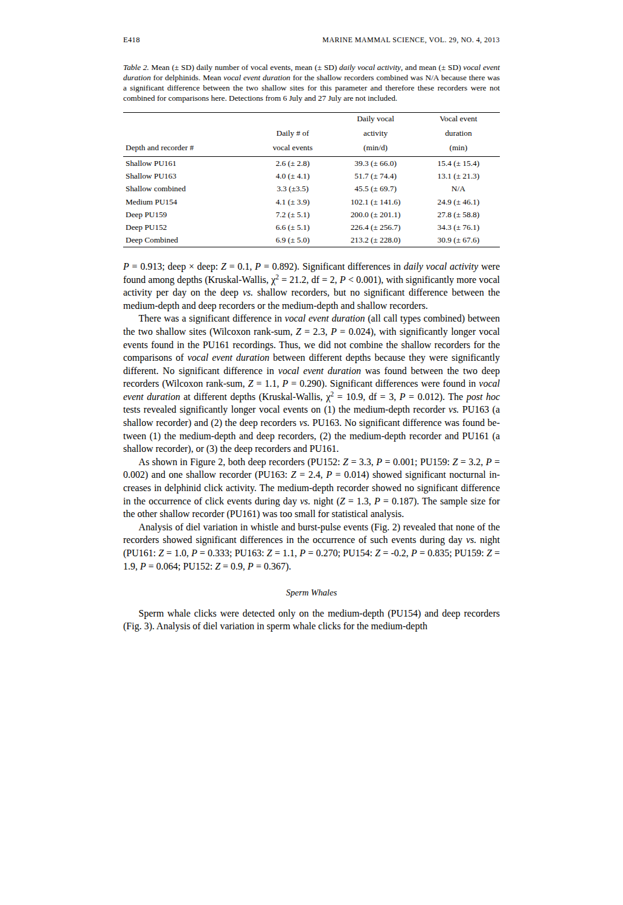E418 Marine Mammal Science, Vol. 29, No. 4, 2013
Table 2. Mean (± SD) daily number of vocal events, mean (± SD) daily vocal activity, and mean (± SD) vocal event duration for delphinids. Mean vocal event duration for the shallow recorders combined was N/A because there was a significant difference between the two shallow sites for this parameter and therefore these recorders were not combined for comparisons here. Detections from 6 July and 27 July are not included.
| | | Daily vocal | Vocal event |
| --- | --- | --- | --- |
| | Daily # of | activity | duration |
| Depth and recorder # | vocal events | (min/d) | (min) |
| Shallow PU161 | 2.6 (± 2.8) | 39.3 (± 66.0) | 15.4 (± 15.4) |
| Shallow PU163 | 4.0 (± 4.1) | 51.7 (± 74.4) | 13.1 (± 21.3) |
| Shallow combined | 3.3 (±3.5) | 45.5 (± 69.7) | N/A |
| Medium PU154 | 4.1 (± 3.9) | 102.1 (± 141.6) | 24.9 (± 46.1) |
| Deep PU159 | 7.2 (± 5.1) | 200.0 (± 201.1) | 27.8 (± 58.8) |
| Deep PU152 | 6.6 (± 5.1) | 226.4 (± 256.7) | 34.3 (± 76.1) |
| Deep Combined | 6.9 (± 5.0) | 213.2 (± 228.0) | 30.9 (± 67.6) |
P = 0.913; deep × deep: Z = 0.1, P = 0.892). Significant differences in daily vocal activity were found among depths (Kruskal-Wallis, χ2 = 21.2, df = 2, P < 0.001), with significantly more vocal activity per day on the deep vs. shallow recorders, but no significant difference between the medium-depth and deep recorders or the medium-depth and shallow recorders.
There was a significant difference in vocal event duration (all call types combined) between the two shallow sites (Wilcoxon rank-sum, Z = 2.3, P = 0.024), with significantly longer vocal events found in the PU161 recordings. Thus, we did not combine the shallow recorders for the comparisons of vocal event duration between different depths because they were significantly different. No significant difference in vocal event duration was found between the two deep recorders (Wilcoxon rank-sum, Z = 1.1, P = 0.290). Significant differences were found in vocal event duration at different depths (Kruskal-Wallis, χ2 = 10.9, df = 3, P = 0.012). The post hoc tests revealed significantly longer vocal events on (1) the medium-depth recorder vs. PU163 (a shallow recorder) and (2) the deep recorders vs. PU163. No significant difference was found between (1) the medium-depth and deep recorders, (2) the medium-depth recorder and PU161 (a shallow recorder), or (3) the deep recorders and PU161.
As shown in Figure 2, both deep recorders (PU152: Z = 3.3, P = 0.001; PU159: Z = 3.2, P = 0.002) and one shallow recorder (PU163: Z = 2.4, P = 0.014) showed significant nocturnal increases in delphinid click activity. The medium-depth recorder showed no significant difference in the occurrence of click events during day vs. night (Z = 1.3, P = 0.187). The sample size for the other shallow recorder (PU161) was too small for statistical analysis.
Analysis of diel variation in whistle and burst-pulse events (Fig. 2) revealed that none of the recorders showed significant differences in the occurrence of such events during day vs. night (PU161: Z = 1.0, P = 0.333; PU163: Z = 1.1, P = 0.270; PU154: Z = -0.2, P = 0.835; PU159: Z = 1.9, P = 0.064; PU152: Z = 0.9, P = 0.367).
Sperm Whales
Sperm whale clicks were detected only on the medium-depth (PU154) and deep recorders (Fig. 3). Analysis of diel variation in sperm whale clicks for the medium-depth